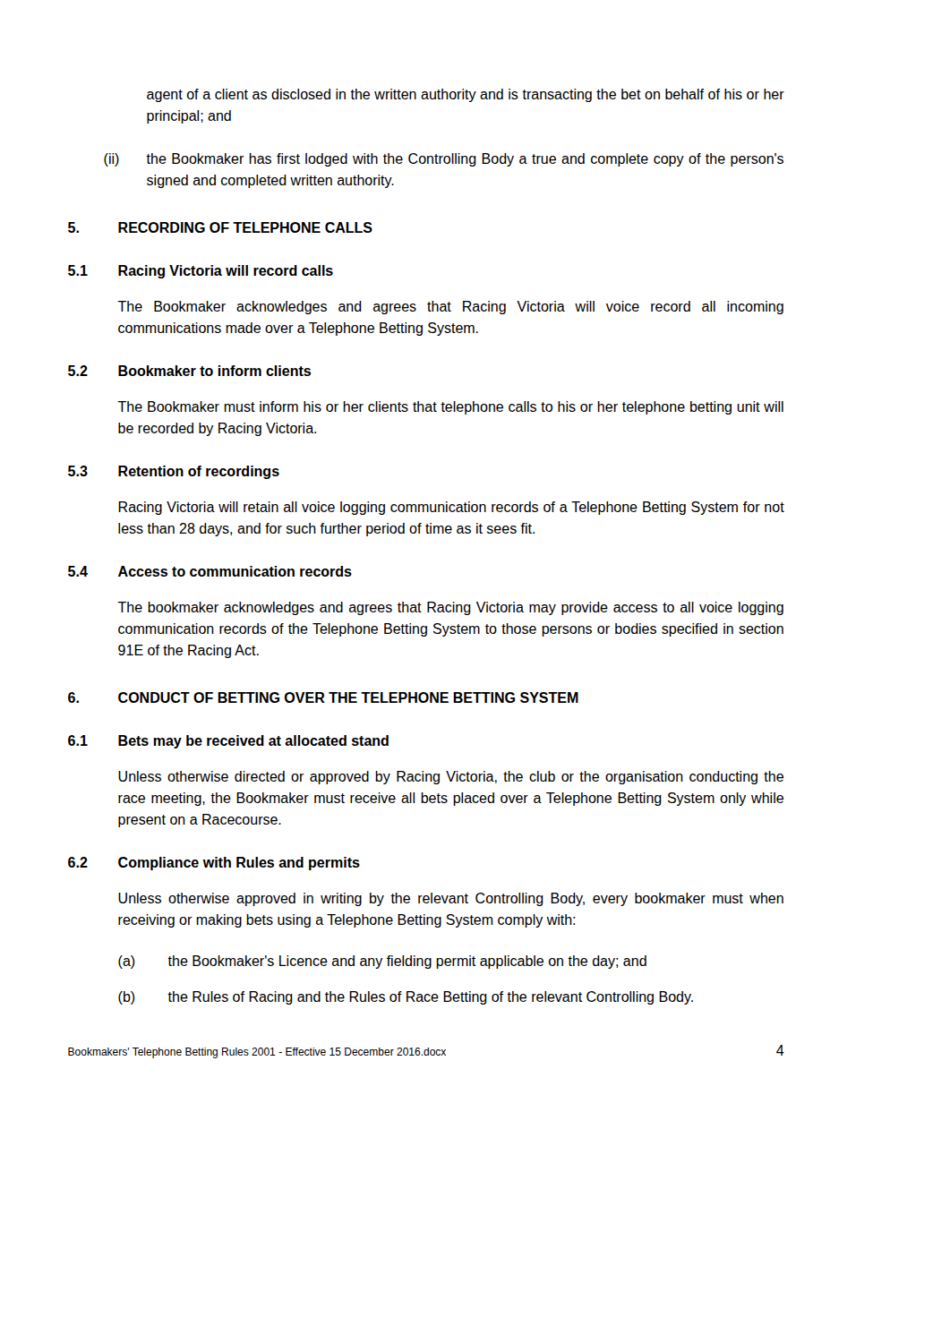agent of a client as disclosed in the written authority and is transacting the bet on behalf of his or her principal; and
(ii)
the Bookmaker has first lodged with the Controlling Body a true and complete copy of the person's signed and completed written authority.
5. RECORDING OF TELEPHONE CALLS
5.1 Racing Victoria will record calls
The Bookmaker acknowledges and agrees that Racing Victoria will voice record all incoming communications made over a Telephone Betting System.
5.2 Bookmaker to inform clients
The Bookmaker must inform his or her clients that telephone calls to his or her telephone betting unit will be recorded by Racing Victoria.
5.3 Retention of recordings
Racing Victoria will retain all voice logging communication records of a Telephone Betting System for not less than 28 days, and for such further period of time as it sees fit.
5.4 Access to communication records
The bookmaker acknowledges and agrees that Racing Victoria may provide access to all voice logging communication records of the Telephone Betting System to those persons or bodies specified in section 91E of the Racing Act.
6. CONDUCT OF BETTING OVER THE TELEPHONE BETTING SYSTEM
6.1 Bets may be received at allocated stand
Unless otherwise directed or approved by Racing Victoria, the club or the organisation conducting the race meeting, the Bookmaker must receive all bets placed over a Telephone Betting System only while present on a Racecourse.
6.2 Compliance with Rules and permits
Unless otherwise approved in writing by the relevant Controlling Body, every bookmaker must when receiving or making bets using a Telephone Betting System comply with:
(a)
the Bookmaker's Licence and any fielding permit applicable on the day; and
(b)
the Rules of Racing and the Rules of Race Betting of the relevant Controlling Body.
Bookmakers' Telephone Betting Rules 2001 - Effective 15 December 2016.docx 4